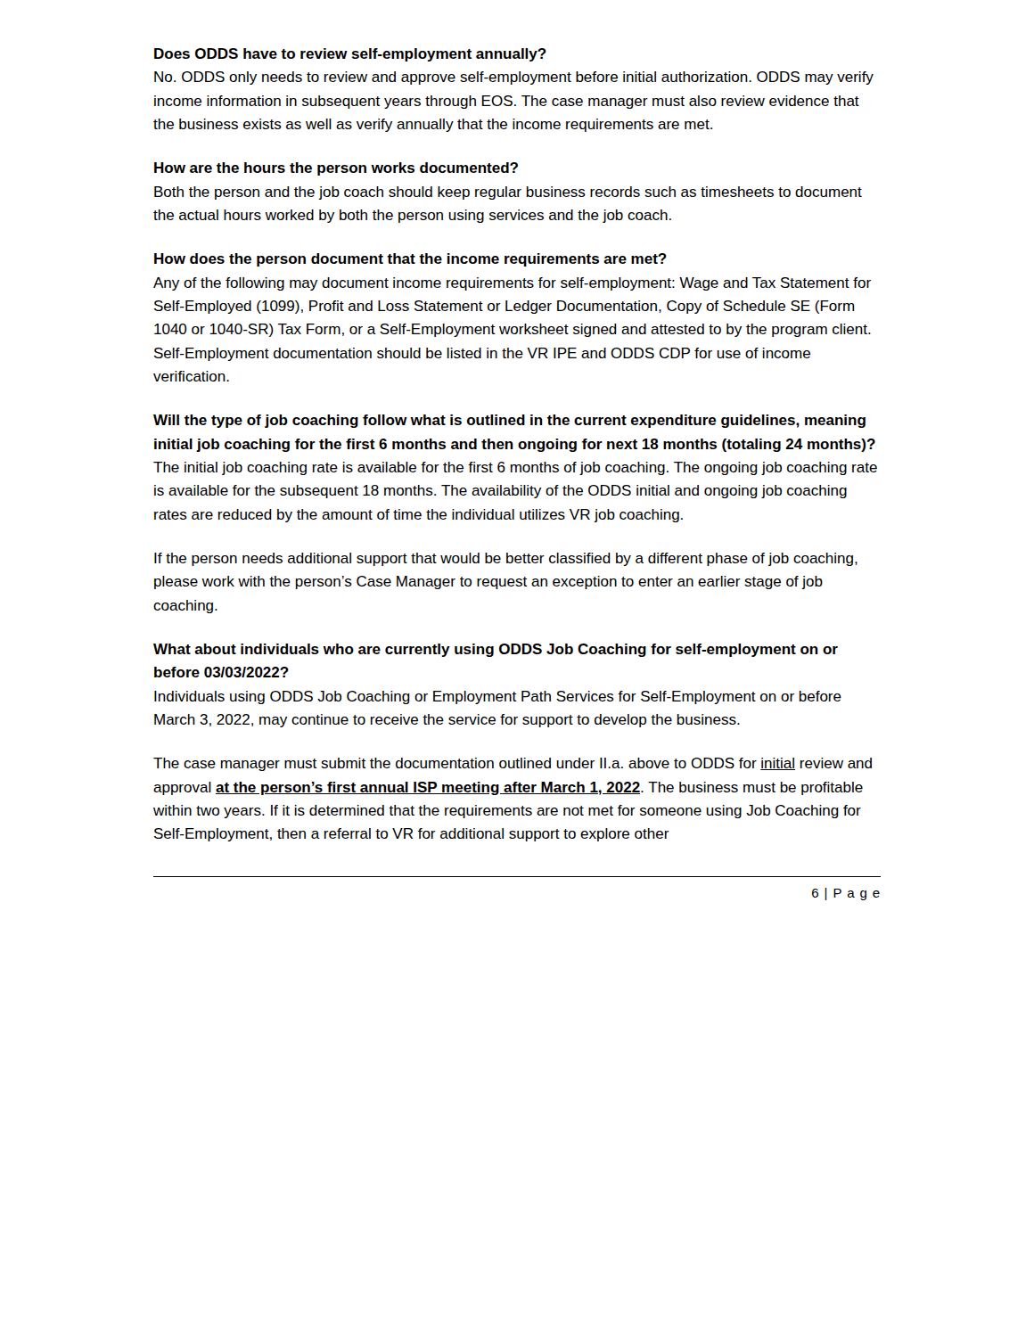Does ODDS have to review self-employment annually?
No. ODDS only needs to review and approve self-employment before initial authorization. ODDS may verify income information in subsequent years through EOS. The case manager must also review evidence that the business exists as well as verify annually that the income requirements are met.
How are the hours the person works documented?
Both the person and the job coach should keep regular business records such as timesheets to document the actual hours worked by both the person using services and the job coach.
How does the person document that the income requirements are met?
Any of the following may document income requirements for self-employment: Wage and Tax Statement for Self-Employed (1099), Profit and Loss Statement or Ledger Documentation, Copy of Schedule SE (Form 1040 or 1040-SR) Tax Form, or a Self-Employment worksheet signed and attested to by the program client. Self-Employment documentation should be listed in the VR IPE and ODDS CDP for use of income verification.
Will the type of job coaching follow what is outlined in the current expenditure guidelines, meaning initial job coaching for the first 6 months and then ongoing for next 18 months (totaling 24 months)?
The initial job coaching rate is available for the first 6 months of job coaching. The ongoing job coaching rate is available for the subsequent 18 months. The availability of the ODDS initial and ongoing job coaching rates are reduced by the amount of time the individual utilizes VR job coaching.
If the person needs additional support that would be better classified by a different phase of job coaching, please work with the person’s Case Manager to request an exception to enter an earlier stage of job coaching.
What about individuals who are currently using ODDS Job Coaching for self-employment on or before 03/03/2022?
Individuals using ODDS Job Coaching or Employment Path Services for Self-Employment on or before March 3, 2022, may continue to receive the service for support to develop the business.
The case manager must submit the documentation outlined under II.a. above to ODDS for initial review and approval at the person’s first annual ISP meeting after March 1, 2022. The business must be profitable within two years. If it is determined that the requirements are not met for someone using Job Coaching for Self-Employment, then a referral to VR for additional support to explore other
6 | P a g e